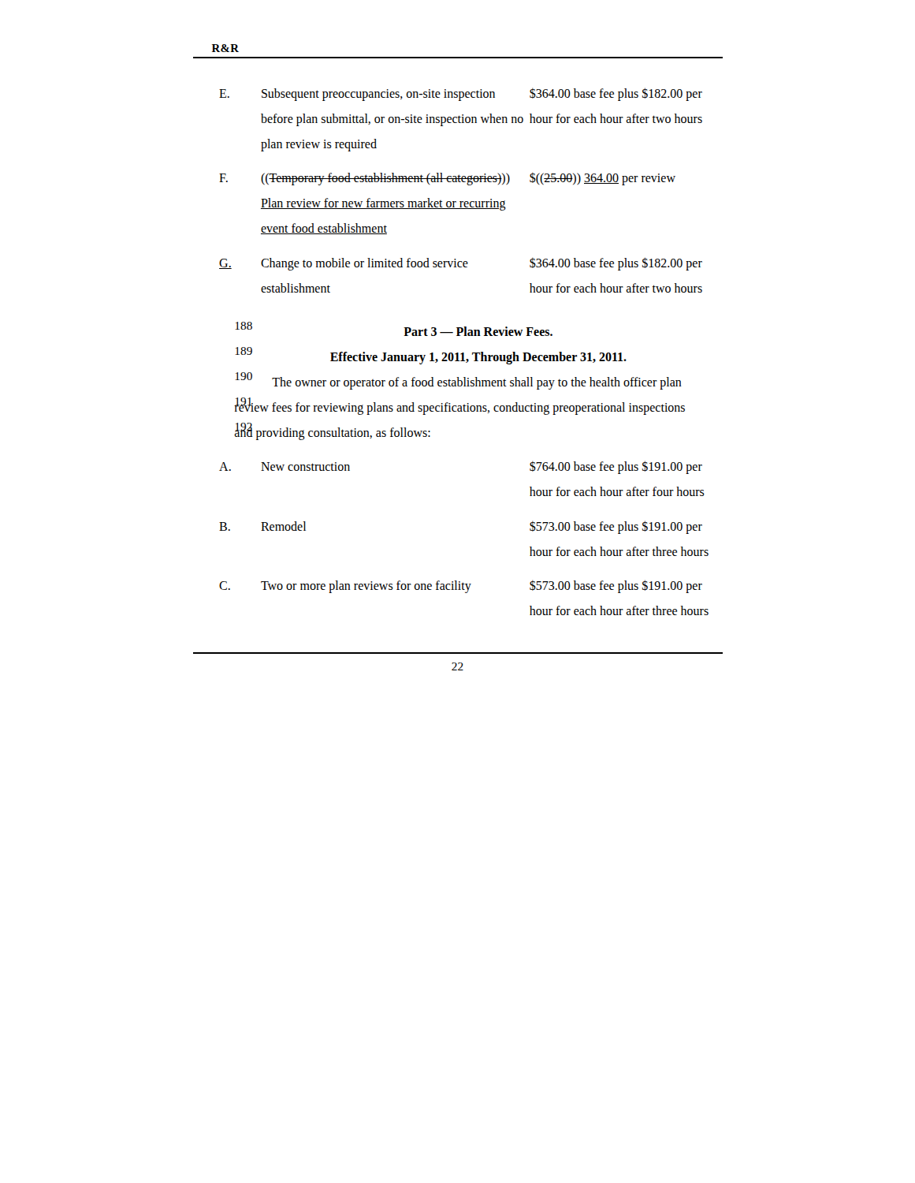R&R
| E. | Subsequent preoccupancies, on-site inspection before plan submittal, or on-site inspection when no plan review is required | $364.00 base fee plus $182.00 per hour for each hour after two hours |
| F. | (( Temporary food establishment (all categories) )) Plan review for new farmers market or recurring event food establishment | $(( 25.00 )) 364.00 per review |
| G. | Change to mobile or limited food service establishment | $364.00 base fee plus $182.00 per hour for each hour after two hours |
188
Part 3 — Plan Review Fees.
189
Effective January 1, 2011, Through December 31, 2011.
190
The owner or operator of a food establishment shall pay to the health officer plan
191
review fees for reviewing plans and specifications, conducting preoperational inspections
192
and providing consultation, as follows:
| A. | New construction | $764.00 base fee plus $191.00 per hour for each hour after four hours |
| B. | Remodel | $573.00 base fee plus $191.00 per hour for each hour after three hours |
| C. | Two or more plan reviews for one facility | $573.00 base fee plus $191.00 per hour for each hour after three hours |
22